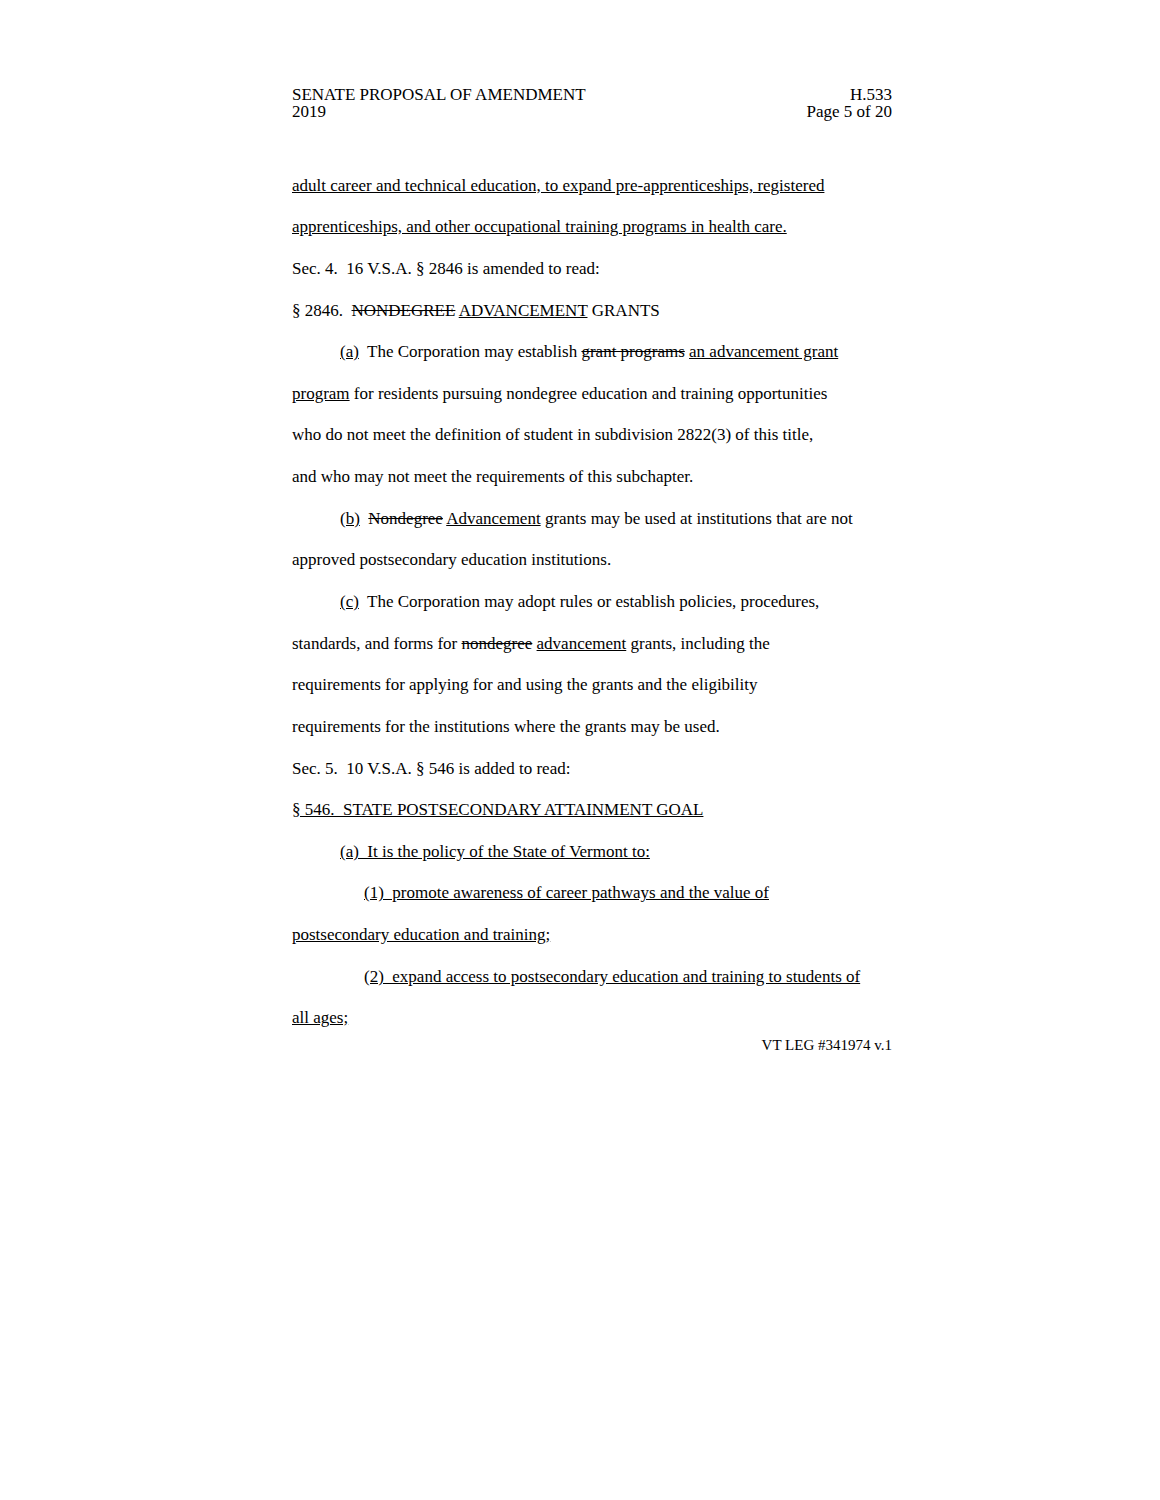SENATE PROPOSAL OF AMENDMENT 2019
H.533 Page 5 of 20
adult career and technical education, to expand pre-apprenticeships, registered
apprenticeships, and other occupational training programs in health care.
Sec. 4. 16 V.S.A. § 2846 is amended to read:
§ 2846. NONDEGREE ADVANCEMENT GRANTS
(a) The Corporation may establish grant programs an advancement grant
program for residents pursuing nondegree education and training opportunities
who do not meet the definition of student in subdivision 2822(3) of this title,
and who may not meet the requirements of this subchapter.
(b) Nondegree Advancement grants may be used at institutions that are not
approved postsecondary education institutions.
(c) The Corporation may adopt rules or establish policies, procedures,
standards, and forms for nondegree advancement grants, including the
requirements for applying for and using the grants and the eligibility
requirements for the institutions where the grants may be used.
Sec. 5. 10 V.S.A. § 546 is added to read:
§ 546. STATE POSTSECONDARY ATTAINMENT GOAL
(a) It is the policy of the State of Vermont to:
(1) promote awareness of career pathways and the value of
postsecondary education and training;
(2) expand access to postsecondary education and training to students of
all ages;
VT LEG #341974 v.1